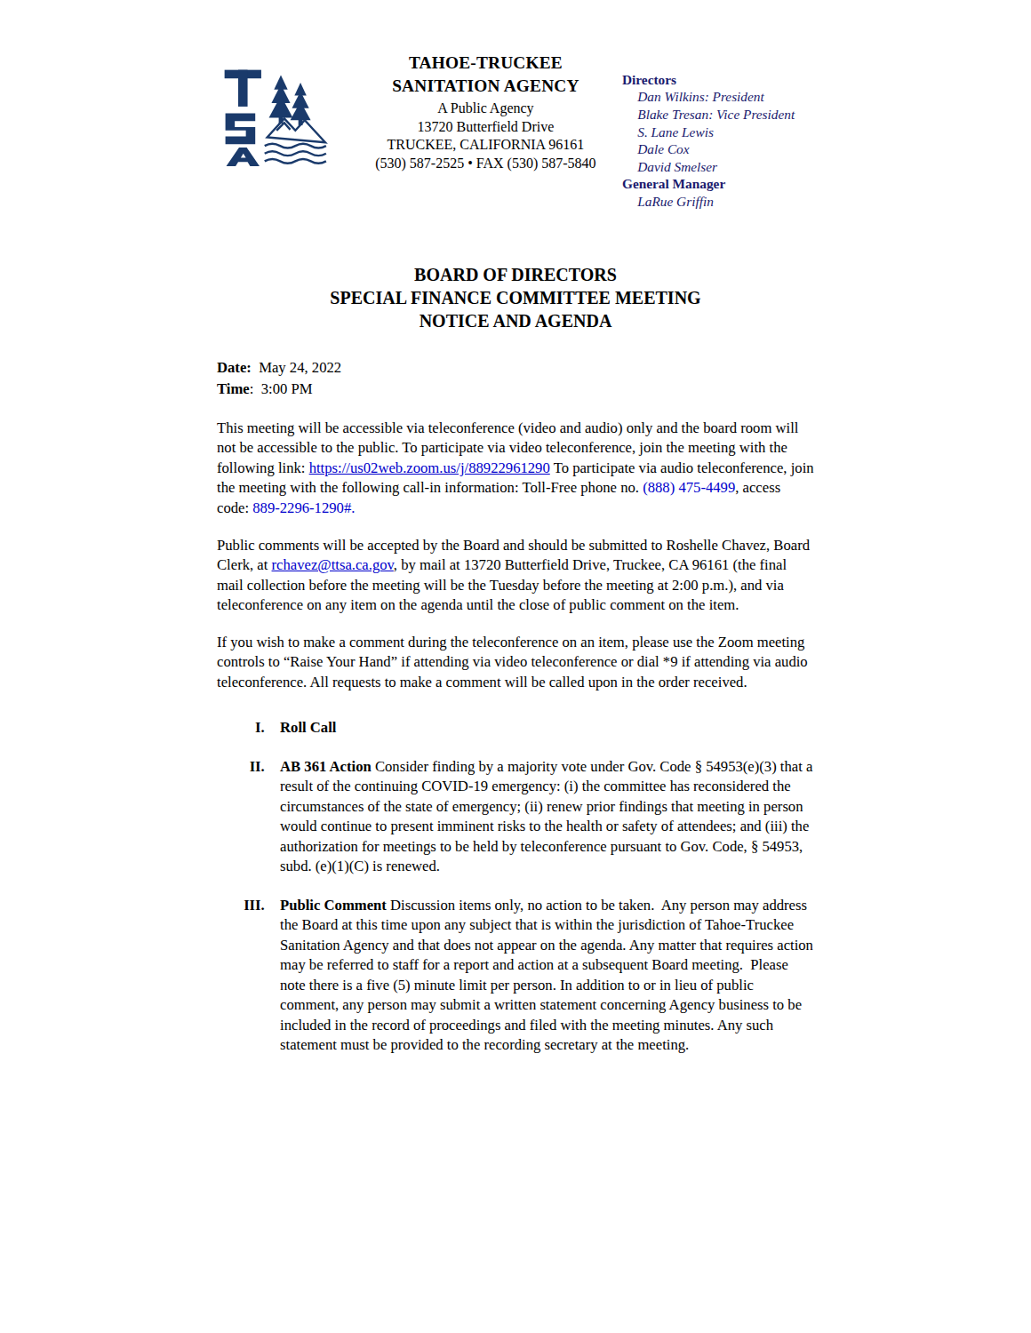TAHOE-TRUCKEE SANITATION AGENCY
A Public Agency
13720 Butterfield Drive
TRUCKEE, CALIFORNIA 96161
(530) 587-2525 • FAX (530) 587-5840
Directors Dan Wilkins: President Blake Tresan: Vice President S. Lane Lewis Dale Cox David Smelser General Manager LaRue Griffin
BOARD OF DIRECTORS
SPECIAL FINANCE COMMITTEE MEETING
NOTICE AND AGENDA
Date: May 24, 2022
Time: 3:00 PM
This meeting will be accessible via teleconference (video and audio) only and the board room will not be accessible to the public. To participate via video teleconference, join the meeting with the following link: https://us02web.zoom.us/j/88922961290 To participate via audio teleconference, join the meeting with the following call-in information: Toll-Free phone no. (888) 475-4499, access code: 889-2296-1290#.
Public comments will be accepted by the Board and should be submitted to Roshelle Chavez, Board Clerk, at rchavez@ttsa.ca.gov, by mail at 13720 Butterfield Drive, Truckee, CA 96161 (the final mail collection before the meeting will be the Tuesday before the meeting at 2:00 p.m.), and via teleconference on any item on the agenda until the close of public comment on the item.
If you wish to make a comment during the teleconference on an item, please use the Zoom meeting controls to “Raise Your Hand” if attending via video teleconference or dial *9 if attending via audio teleconference. All requests to make a comment will be called upon in the order received.
I.
Roll Call
II.
AB 361 Action Consider finding by a majority vote under Gov. Code § 54953(e)(3) that a result of the continuing COVID-19 emergency: (i) the committee has reconsidered the circumstances of the state of emergency; (ii) renew prior findings that meeting in person would continue to present imminent risks to the health or safety of attendees; and (iii) the authorization for meetings to be held by teleconference pursuant to Gov. Code, § 54953, subd. (e)(1)(C) is renewed.
III.
Public Comment Discussion items only, no action to be taken. Any person may address the Board at this time upon any subject that is within the jurisdiction of Tahoe-Truckee Sanitation Agency and that does not appear on the agenda. Any matter that requires action may be referred to staff for a report and action at a subsequent Board meeting. Please note there is a five (5) minute limit per person. In addition to or in lieu of public comment, any person may submit a written statement concerning Agency business to be included in the record of proceedings and filed with the meeting minutes. Any such statement must be provided to the recording secretary at the meeting.